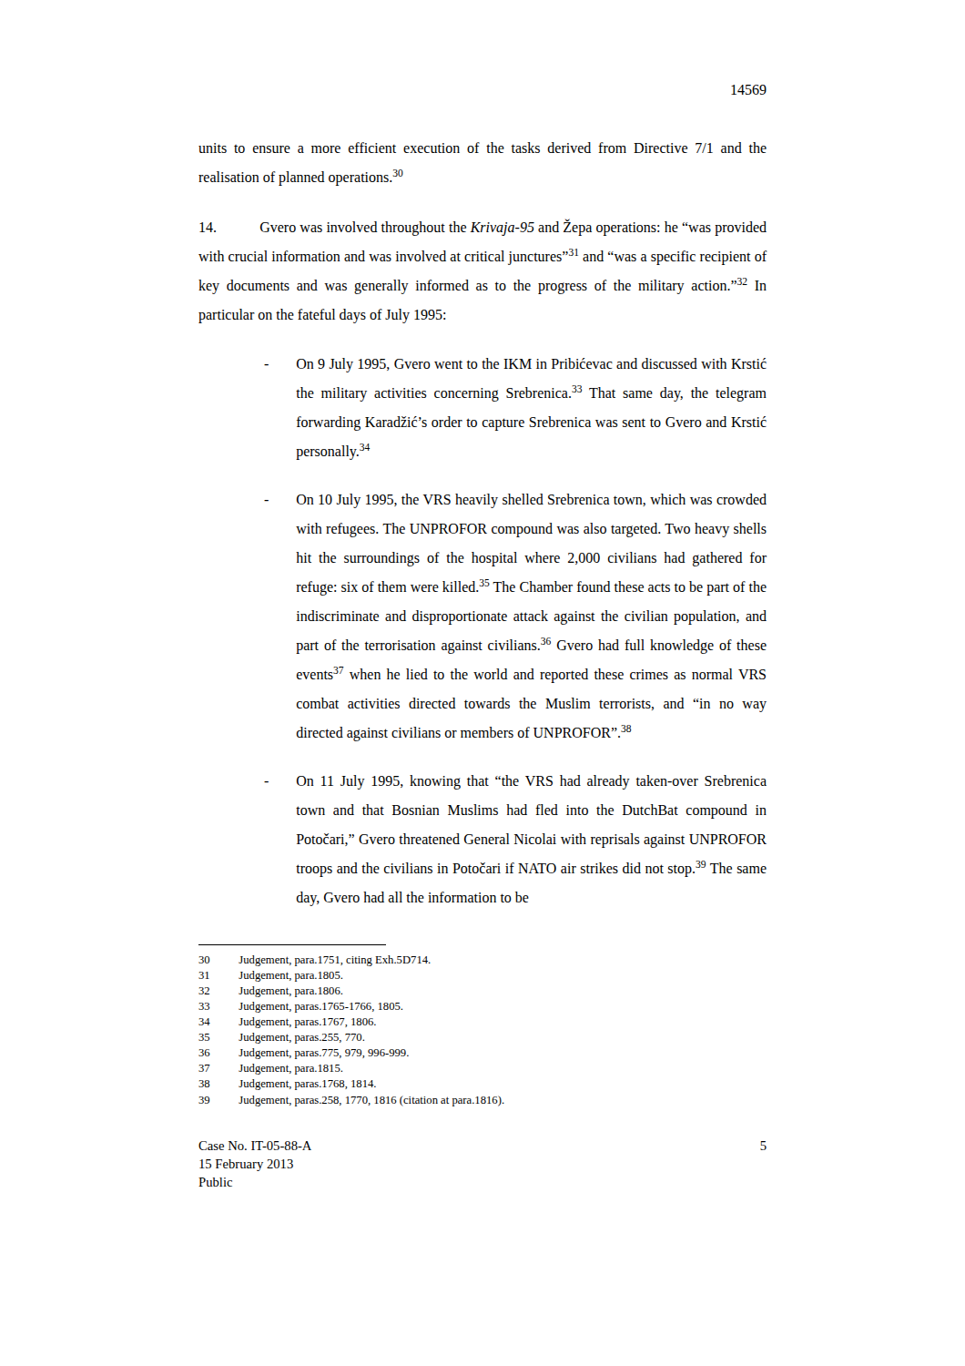14569
units to ensure a more efficient execution of the tasks derived from Directive 7/1 and the realisation of planned operations.30
14. Gvero was involved throughout the Krivaja-95 and Žepa operations: he “was provided with crucial information and was involved at critical junctures”31 and “was a specific recipient of key documents and was generally informed as to the progress of the military action.”32 In particular on the fateful days of July 1995:
On 9 July 1995, Gvero went to the IKM in Pribićevac and discussed with Krstić the military activities concerning Srebrenica.33 That same day, the telegram forwarding Karadžić’s order to capture Srebrenica was sent to Gvero and Krstić personally.34
On 10 July 1995, the VRS heavily shelled Srebrenica town, which was crowded with refugees. The UNPROFOR compound was also targeted. Two heavy shells hit the surroundings of the hospital where 2,000 civilians had gathered for refuge: six of them were killed.35 The Chamber found these acts to be part of the indiscriminate and disproportionate attack against the civilian population, and part of the terrorisation against civilians.36 Gvero had full knowledge of these events37 when he lied to the world and reported these crimes as normal VRS combat activities directed towards the Muslim terrorists, and “in no way directed against civilians or members of UNPROFOR”.38
On 11 July 1995, knowing that “the VRS had already taken-over Srebrenica town and that Bosnian Muslims had fled into the DutchBat compound in Potočari,” Gvero threatened General Nicolai with reprisals against UNPROFOR troops and the civilians in Potočari if NATO air strikes did not stop.39 The same day, Gvero had all the information to be
| 30 | Judgement, para.1751, citing Exh.5D714. |
| 31 | Judgement, para.1805. |
| 32 | Judgement, para.1806. |
| 33 | Judgement, paras.1765-1766, 1805. |
| 34 | Judgement, paras.1767, 1806. |
| 35 | Judgement, paras.255, 770. |
| 36 | Judgement, paras.775, 979, 996-999. |
| 37 | Judgement, para.1815. |
| 38 | Judgement, paras.1768, 1814. |
| 39 | Judgement, paras.258, 1770, 1816 (citation at para.1816). |
5
Case No. IT-05-88-A
15 February 2013
Public